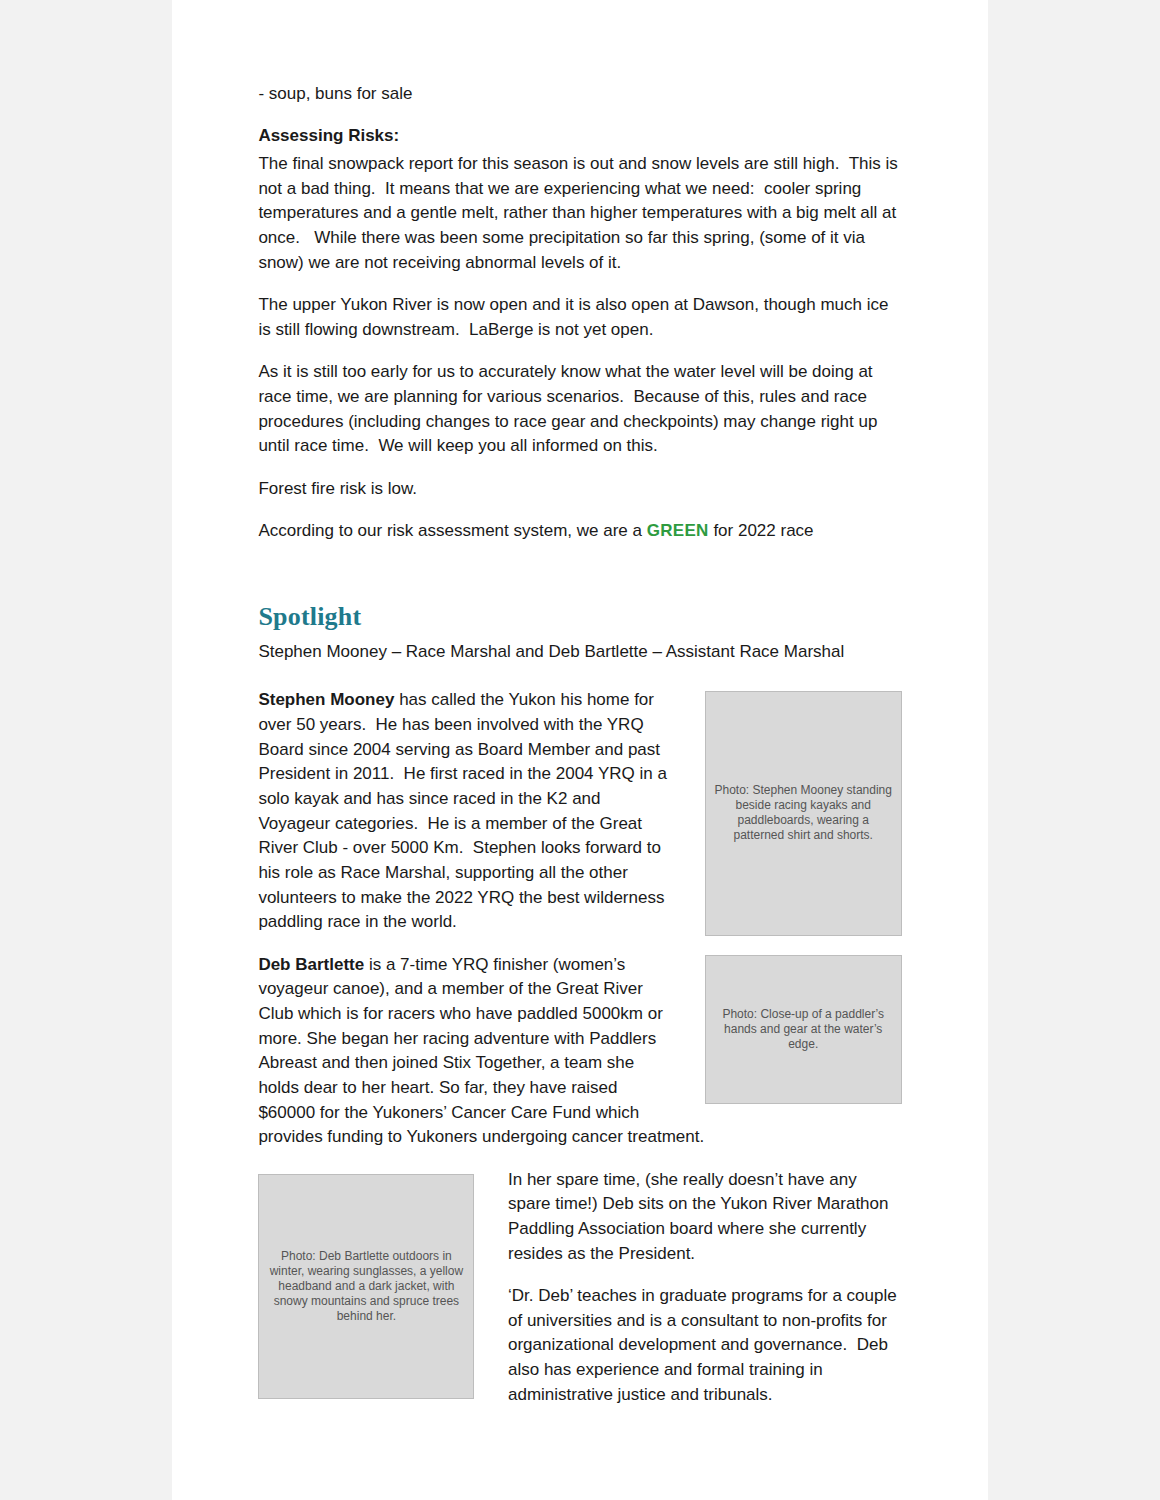- soup, buns for sale
Assessing Risks:
The final snowpack report for this season is out and snow levels are still high. This is not a bad thing. It means that we are experiencing what we need: cooler spring temperatures and a gentle melt, rather than higher temperatures with a big melt all at once. While there was been some precipitation so far this spring, (some of it via snow) we are not receiving abnormal levels of it.
The upper Yukon River is now open and it is also open at Dawson, though much ice is still flowing downstream. LaBerge is not yet open.
As it is still too early for us to accurately know what the water level will be doing at race time, we are planning for various scenarios. Because of this, rules and race procedures (including changes to race gear and checkpoints) may change right up until race time. We will keep you all informed on this.
Forest fire risk is low.
According to our risk assessment system, we are a GREEN for 2022 race
Spotlight
Stephen Mooney – Race Marshal and Deb Bartlette – Assistant Race Marshal
Photo: Stephen Mooney standing beside racing kayaks and paddleboards, wearing a patterned shirt and shorts.
Stephen Mooney has called the Yukon his home for over 50 years. He has been involved with the YRQ Board since 2004 serving as Board Member and past President in 2011. He first raced in the 2004 YRQ in a solo kayak and has since raced in the K2 and Voyageur categories. He is a member of the Great River Club - over 5000 Km. Stephen looks forward to his role as Race Marshal, supporting all the other volunteers to make the 2022 YRQ the best wilderness paddling race in the world.
Photo: Close-up of a paddler’s hands and gear at the water’s edge.
Deb Bartlette is a 7-time YRQ finisher (women’s voyageur canoe), and a member of the Great River Club which is for racers who have paddled 5000km or more. She began her racing adventure with Paddlers Abreast and then joined Stix Together, a team she holds dear to her heart. So far, they have raised $60000 for the Yukoners’ Cancer Care Fund which provides funding to Yukoners undergoing cancer treatment.
Photo: Deb Bartlette outdoors in winter, wearing sunglasses, a yellow headband and a dark jacket, with snowy mountains and spruce trees behind her.
In her spare time, (she really doesn’t have any spare time!) Deb sits on the Yukon River Marathon Paddling Association board where she currently resides as the President.
‘Dr. Deb’ teaches in graduate programs for a couple of universities and is a consultant to non-profits for organizational development and governance. Deb also has experience and formal training in administrative justice and tribunals.